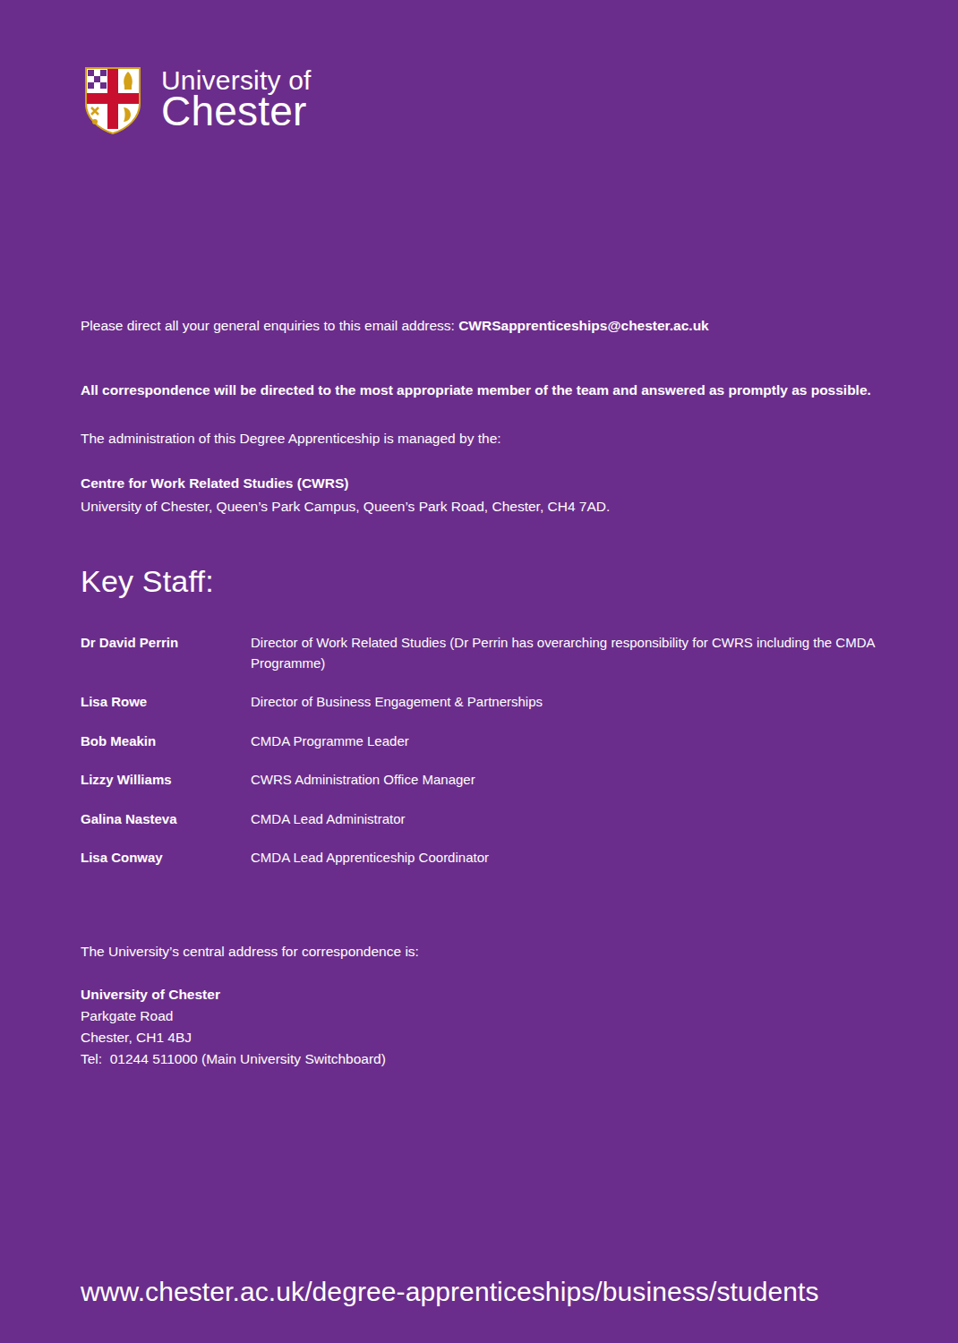University of Chester
Please direct all your general enquiries to this email address: CWRSapprenticeships@chester.ac.uk
All correspondence will be directed to the most appropriate member of the team and answered as promptly as possible.
The administration of this Degree Apprenticeship is managed by the:
Centre for Work Related Studies (CWRS) University of Chester, Queen’s Park Campus, Queen’s Park Road, Chester, CH4 7AD.
Key Staff:
| Dr David Perrin | Director of Work Related Studies (Dr Perrin has overarching responsibility for CWRS including the CMDA Programme) |
| Lisa Rowe | Director of Business Engagement & Partnerships |
| Bob Meakin | CMDA Programme Leader |
| Lizzy Williams | CWRS Administration Office Manager |
| Galina Nasteva | CMDA Lead Administrator |
| Lisa Conway | CMDA Lead Apprenticeship Coordinator |
The University’s central address for correspondence is:
University of Chester Parkgate Road Chester, CH1 4BJ Tel: 01244 511000 (Main University Switchboard)
www.chester.ac.uk/degree-apprenticeships/business/students